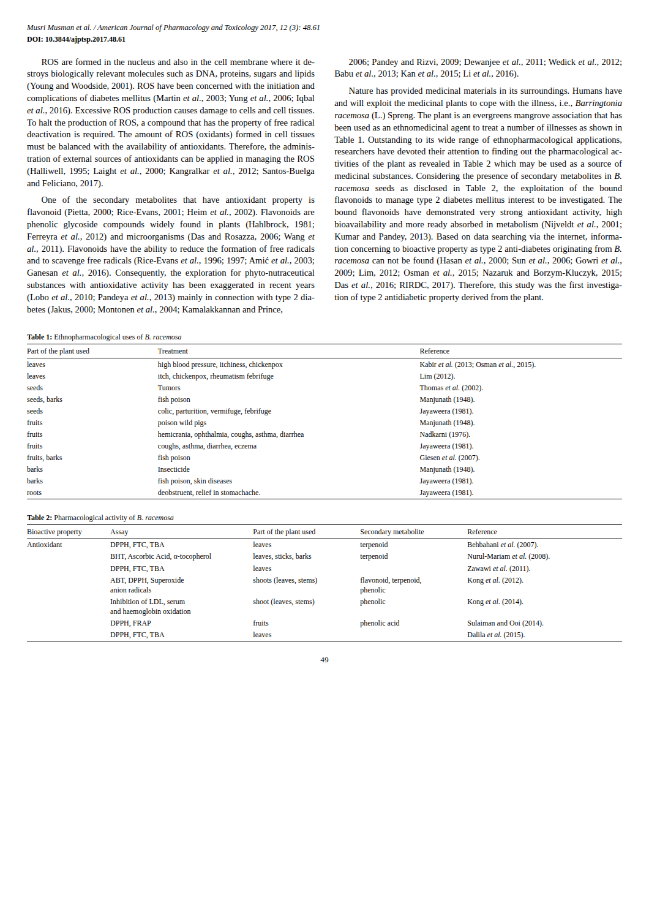Musri Musman et al. / American Journal of Pharmacology and Toxicology 2017, 12 (3): 48.61
DOI: 10.3844/ajptsp.2017.48.61
ROS are formed in the nucleus and also in the cell membrane where it destroys biologically relevant molecules such as DNA, proteins, sugars and lipids (Young and Woodside, 2001). ROS have been concerned with the initiation and complications of diabetes mellitus (Martin et al., 2003; Yung et al., 2006; Iqbal et al., 2016). Excessive ROS production causes damage to cells and cell tissues. To halt the production of ROS, a compound that has the property of free radical deactivation is required. The amount of ROS (oxidants) formed in cell tissues must be balanced with the availability of antioxidants. Therefore, the administration of external sources of antioxidants can be applied in managing the ROS (Halliwell, 1995; Laight et al., 2000; Kangralkar et al., 2012; Santos-Buelga and Feliciano, 2017).
One of the secondary metabolites that have antioxidant property is flavonoid (Pietta, 2000; Rice-Evans, 2001; Heim et al., 2002). Flavonoids are phenolic glycoside compounds widely found in plants (Hahlbrock, 1981; Ferreyra et al., 2012) and microorganisms (Das and Rosazza, 2006; Wang et al., 2011). Flavonoids have the ability to reduce the formation of free radicals and to scavenge free radicals (Rice-Evans et al., 1996; 1997; Amić et al., 2003; Ganesan et al., 2016). Consequently, the exploration for phyto-nutraceutical substances with antioxidative activity has been exaggerated in recent years (Lobo et al., 2010; Pandeya et al., 2013) mainly in connection with type 2 diabetes (Jakus, 2000; Montonen et al., 2004; Kamalakkannan and Prince,
2006; Pandey and Rizvi, 2009; Dewanjee et al., 2011; Wedick et al., 2012; Babu et al., 2013; Kan et al., 2015; Li et al., 2016).
Nature has provided medicinal materials in its surroundings. Humans have and will exploit the medicinal plants to cope with the illness, i.e., Barringtonia racemosa (L.) Spreng. The plant is an evergreens mangrove association that has been used as an ethnomedicinal agent to treat a number of illnesses as shown in Table 1. Outstanding to its wide range of ethnopharmacological applications, researchers have devoted their attention to finding out the pharmacological activities of the plant as revealed in Table 2 which may be used as a source of medicinal substances. Considering the presence of secondary metabolites in B. racemosa seeds as disclosed in Table 2, the exploitation of the bound flavonoids to manage type 2 diabetes mellitus interest to be investigated. The bound flavonoids have demonstrated very strong antioxidant activity, high bioavailability and more ready absorbed in metabolism (Nijveldt et al., 2001; Kumar and Pandey, 2013). Based on data searching via the internet, information concerning to bioactive property as type 2 anti-diabetes originating from B. racemosa can not be found (Hasan et al., 2000; Sun et al., 2006; Gowri et al., 2009; Lim, 2012; Osman et al., 2015; Nazaruk and Borzym-Kluczyk, 2015; Das et al., 2016; RIRDC, 2017). Therefore, this study was the first investigation of type 2 antidiabetic property derived from the plant.
Table 1: Ethnopharmacological uses of B. racemosa
| Part of the plant used | Treatment | Reference |
| --- | --- | --- |
| leaves | high blood pressure, itchiness, chickenpox | Kabir et al. (2013; Osman et al. , 2015). |
| leaves | itch, chickenpox, rheumatism febrifuge | Lim (2012). |
| seeds | Tumors | Thomas et al. (2002). |
| seeds, barks | fish poison | Manjunath (1948). |
| seeds | colic, parturition, vermifuge, febrifuge | Jayaweera (1981). |
| fruits | poison wild pigs | Manjunath (1948). |
| fruits | hemicrania, ophthalmia, coughs, asthma, diarrhea | Nadkarni (1976). |
| fruits | coughs, asthma, diarrhea, eczema | Jayaweera (1981). |
| fruits, barks | fish poison | Giesen et al. (2007). |
| barks | Insecticide | Manjunath (1948). |
| barks | fish poison, skin diseases | Jayaweera (1981). |
| roots | deobstruent, relief in stomachache. | Jayaweera (1981). |
Table 2: Pharmacological activity of B. racemosa
| Bioactive property | Assay | Part of the plant used | Secondary metabolite | Reference |
| --- | --- | --- | --- | --- |
| Antioxidant | DPPH, FTC, TBA | leaves | terpenoid | Behbahani et al. (2007). |
| | BHT, Ascorbic Acid, α-tocopherol | leaves, sticks, barks | terpenoid | Nurul-Mariam et al. (2008). |
| | DPPH, FTC, TBA | leaves | | Zawawi et al. (2011). |
| | ABT, DPPH, Superoxide anion radicals | shoots (leaves, stems) | flavonoid, terpenoid, phenolic | Kong et al. (2012). |
| | Inhibition of LDL, serum and haemoglobin oxidation | shoot (leaves, stems) | phenolic | Kong et al. (2014). |
| | DPPH, FRAP | fruits | phenolic acid | Sulaiman and Ooi (2014). |
| | DPPH, FTC, TBA | leaves | | Dalila et al. (2015). |
49